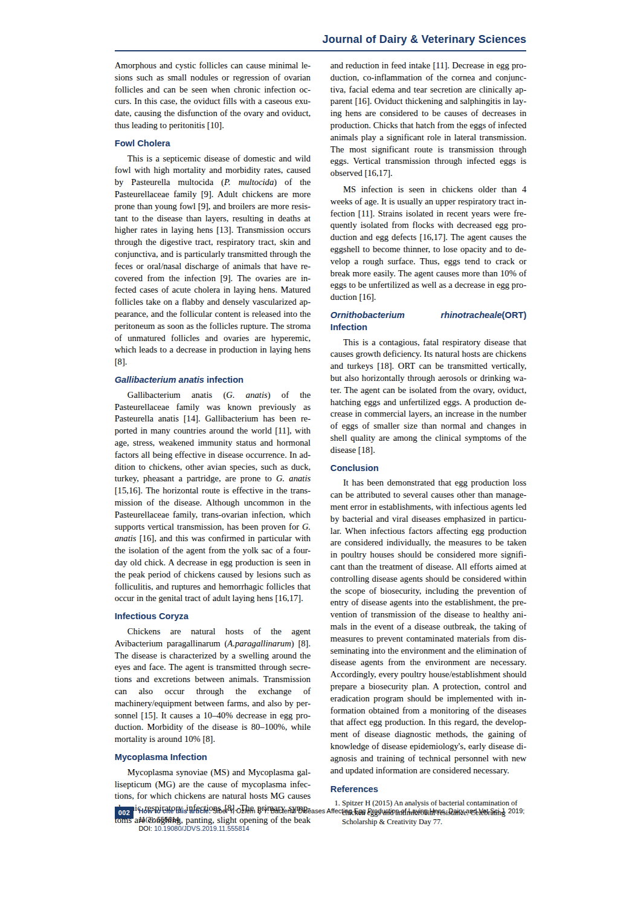Journal of Dairy & Veterinary Sciences
Amorphous and cystic follicles can cause minimal lesions such as small nodules or regression of ovarian follicles and can be seen when chronic infection occurs. In this case, the oviduct fills with a caseous exudate, causing the disfunction of the ovary and oviduct, thus leading to peritonitis [10].
Fowl Cholera
This is a septicemic disease of domestic and wild fowl with high mortality and morbidity rates, caused by Pasteurella multocida (P. multocida) of the Pasteurellaceae family [9]. Adult chickens are more prone than young fowl [9], and broilers are more resistant to the disease than layers, resulting in deaths at higher rates in laying hens [13]. Transmission occurs through the digestive tract, respiratory tract, skin and conjunctiva, and is particularly transmitted through the feces or oral/nasal discharge of animals that have recovered from the infection [9]. The ovaries are infected cases of acute cholera in laying hens. Matured follicles take on a flabby and densely vascularized appearance, and the follicular content is released into the peritoneum as soon as the follicles rupture. The stroma of unmatured follicles and ovaries are hyperemic, which leads to a decrease in production in laying hens [8].
Gallibacterium anatis infection
Gallibacterium anatis (G. anatis) of the Pasteurellaceae family was known previously as Pasteurella anatis [14]. Gallibacterium has been reported in many countries around the world [11], with age, stress, weakened immunity status and hormonal factors all being effective in disease occurrence. In addition to chickens, other avian species, such as duck, turkey, pheasant a partridge, are prone to G. anatis [15,16]. The horizontal route is effective in the transmission of the disease. Although uncommon in the Pasteurellaceae family, trans-ovarian infection, which supports vertical transmission, has been proven for G. anatis [16], and this was confirmed in particular with the isolation of the agent from the yolk sac of a four-day old chick. A decrease in egg production is seen in the peak period of chickens caused by lesions such as folliculitis, and ruptures and hemorrhagic follicles that occur in the genital tract of adult laying hens [16,17].
Infectious Coryza
Chickens are natural hosts of the agent Avibacterium paragallinarum (A.paragallinarum) [8]. The disease is characterized by a swelling around the eyes and face. The agent is transmitted through secretions and excretions between animals. Transmission can also occur through the exchange of machinery/equipment between farms, and also by personnel [15]. It causes a 10–40% decrease in egg production. Morbidity of the disease is 80–100%, while mortality is around 10% [8].
Mycoplasma Infection
Mycoplasma synoviae (MS) and Mycoplasma gallisepticum (MG) are the cause of mycoplasma infections, for which chickens are natural hosts MG causes chronic respiratory infections [8]. The primary symptoms are coughing, panting, slight opening of the beak and reduction in feed intake [11]. Decrease in egg production, co-inflammation of the cornea and conjunctiva, facial edema and tear secretion are clinically apparent [16]. Oviduct thickening and salphingitis in laying hens are considered to be causes of decreases in production. Chicks that hatch from the eggs of infected animals play a significant role in lateral transmission. The most significant route is transmission through eggs. Vertical transmission through infected eggs is observed [16,17].
MS infection is seen in chickens older than 4 weeks of age. It is usually an upper respiratory tract infection [11]. Strains isolated in recent years were frequently isolated from flocks with decreased egg production and egg defects [16,17]. The agent causes the eggshell to become thinner, to lose opacity and to develop a rough surface. Thus, eggs tend to crack or break more easily. The agent causes more than 10% of eggs to be unfertilized as well as a decrease in egg production [16].
Ornithobacterium rhinotracheale(ORT) Infection
This is a contagious, fatal respiratory disease that causes growth deficiency. Its natural hosts are chickens and turkeys [18]. ORT can be transmitted vertically, but also horizontally through aerosols or drinking water. The agent can be isolated from the ovary, oviduct, hatching eggs and unfertilized eggs. A production decrease in commercial layers, an increase in the number of eggs of smaller size than normal and changes in shell quality are among the clinical symptoms of the disease [18].
Conclusion
It has been demonstrated that egg production loss can be attributed to several causes other than management error in establishments, with infectious agents led by bacterial and viral diseases emphasized in particular. When infectious factors affecting egg production are considered individually, the measures to be taken in poultry houses should be considered more significant than the treatment of disease. All efforts aimed at controlling disease agents should be considered within the scope of biosecurity, including the prevention of entry of disease agents into the establishment, the prevention of transmission of the disease to healthy animals in the event of a disease outbreak, the taking of measures to prevent contaminated materials from disseminating into the environment and the elimination of disease agents from the environment are necessary. Accordingly, every poultry house/establishment should prepare a biosecurity plan. A protection, control and eradication program should be implemented with information obtained from a monitoring of the diseases that affect egg production. In this regard, the development of disease diagnostic methods, the gaining of knowledge of disease epidemiology's, early disease diagnosis and training of technical personnel with new and updated information are considered necessary.
References
Spitzer H (2015) An analysis of bacterial contamination of chicken eggs and antimicrobial resistance. Celebrating Scholarship & Creativity Day 77.
002
How to cite this article: Sibel Y, Özlem Ş Y. Bacterial Diseases Affecting Egg Production of Laying Hens. Dairy and Vet Sci J. 2019; 11(3): 555814.
DOI: 10.19080/JDVS.2019.11.555814